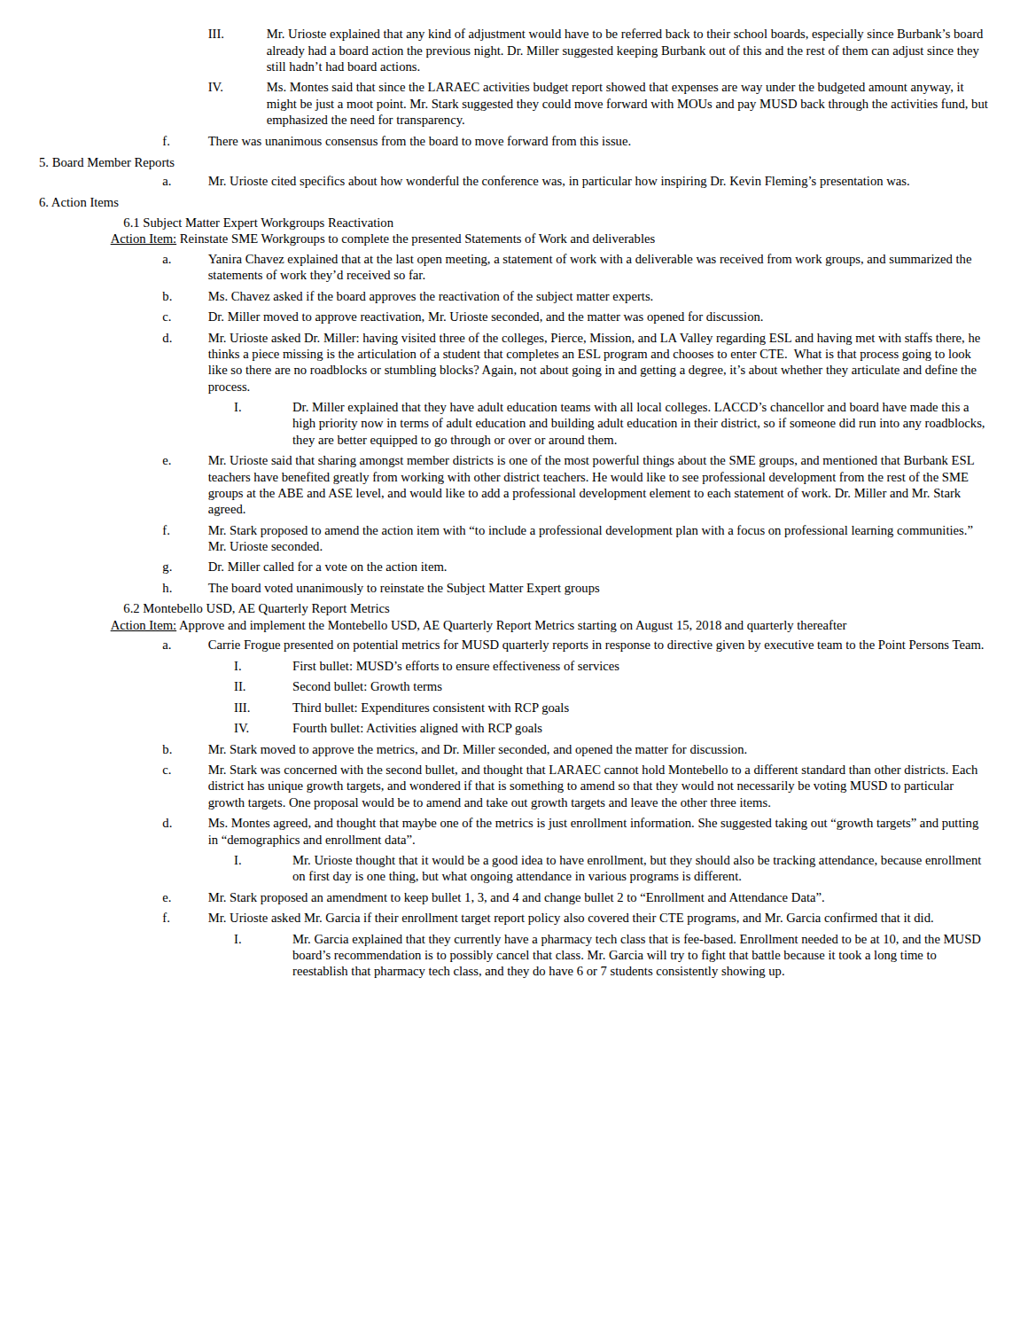III.
Mr. Urioste explained that any kind of adjustment would have to be referred back to their school boards, especially since Burbank’s board already had a board action the previous night. Dr. Miller suggested keeping Burbank out of this and the rest of them can adjust since they still hadn’t had board actions.
IV.
Ms. Montes said that since the LARAEC activities budget report showed that expenses are way under the budgeted amount anyway, it might be just a moot point. Mr. Stark suggested they could move forward with MOUs and pay MUSD back through the activities fund, but emphasized the need for transparency.
f.
There was unanimous consensus from the board to move forward from this issue.
5. Board Member Reports
a.
Mr. Urioste cited specifics about how wonderful the conference was, in particular how inspiring Dr. Kevin Fleming’s presentation was.
6. Action Items
6.1 Subject Matter Expert Workgroups Reactivation
Action Item: Reinstate SME Workgroups to complete the presented Statements of Work and deliverables
a.
Yanira Chavez explained that at the last open meeting, a statement of work with a deliverable was received from work groups, and summarized the statements of work they’d received so far.
b.
Ms. Chavez asked if the board approves the reactivation of the subject matter experts.
c.
Dr. Miller moved to approve reactivation, Mr. Urioste seconded, and the matter was opened for discussion.
d.
Mr. Urioste asked Dr. Miller: having visited three of the colleges, Pierce, Mission, and LA Valley regarding ESL and having met with staffs there, he thinks a piece missing is the articulation of a student that completes an ESL program and chooses to enter CTE. What is that process going to look like so there are no roadblocks or stumbling blocks? Again, not about going in and getting a degree, it’s about whether they articulate and define the process.
I.
Dr. Miller explained that they have adult education teams with all local colleges. LACCD’s chancellor and board have made this a high priority now in terms of adult education and building adult education in their district, so if someone did run into any roadblocks, they are better equipped to go through or over or around them.
e.
Mr. Urioste said that sharing amongst member districts is one of the most powerful things about the SME groups, and mentioned that Burbank ESL teachers have benefited greatly from working with other district teachers. He would like to see professional development from the rest of the SME groups at the ABE and ASE level, and would like to add a professional development element to each statement of work. Dr. Miller and Mr. Stark agreed.
f.
Mr. Stark proposed to amend the action item with “to include a professional development plan with a focus on professional learning communities.” Mr. Urioste seconded.
g.
Dr. Miller called for a vote on the action item.
h.
The board voted unanimously to reinstate the Subject Matter Expert groups
6.2 Montebello USD, AE Quarterly Report Metrics
Action Item: Approve and implement the Montebello USD, AE Quarterly Report Metrics starting on August 15, 2018 and quarterly thereafter
a.
Carrie Frogue presented on potential metrics for MUSD quarterly reports in response to directive given by executive team to the Point Persons Team.
I.
First bullet: MUSD’s efforts to ensure effectiveness of services
II.
Second bullet: Growth terms
III.
Third bullet: Expenditures consistent with RCP goals
IV.
Fourth bullet: Activities aligned with RCP goals
b.
Mr. Stark moved to approve the metrics, and Dr. Miller seconded, and opened the matter for discussion.
c.
Mr. Stark was concerned with the second bullet, and thought that LARAEC cannot hold Montebello to a different standard than other districts. Each district has unique growth targets, and wondered if that is something to amend so that they would not necessarily be voting MUSD to particular growth targets. One proposal would be to amend and take out growth targets and leave the other three items.
d.
Ms. Montes agreed, and thought that maybe one of the metrics is just enrollment information. She suggested taking out “growth targets” and putting in “demographics and enrollment data”.
I.
Mr. Urioste thought that it would be a good idea to have enrollment, but they should also be tracking attendance, because enrollment on first day is one thing, but what ongoing attendance in various programs is different.
e.
Mr. Stark proposed an amendment to keep bullet 1, 3, and 4 and change bullet 2 to “Enrollment and Attendance Data”.
f.
Mr. Urioste asked Mr. Garcia if their enrollment target report policy also covered their CTE programs, and Mr. Garcia confirmed that it did.
I.
Mr. Garcia explained that they currently have a pharmacy tech class that is fee-based. Enrollment needed to be at 10, and the MUSD board’s recommendation is to possibly cancel that class. Mr. Garcia will try to fight that battle because it took a long time to reestablish that pharmacy tech class, and they do have 6 or 7 students consistently showing up.